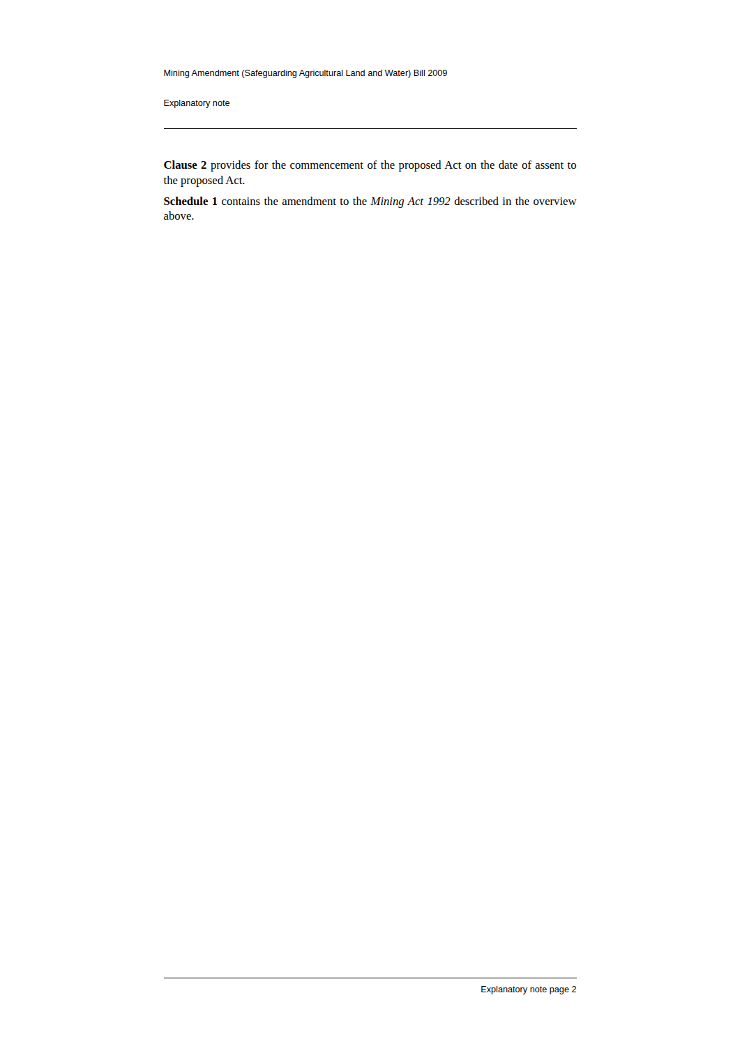Mining Amendment (Safeguarding Agricultural Land and Water) Bill 2009
Explanatory note
Clause 2 provides for the commencement of the proposed Act on the date of assent to the proposed Act.
Schedule 1 contains the amendment to the Mining Act 1992 described in the overview above.
Explanatory note page 2